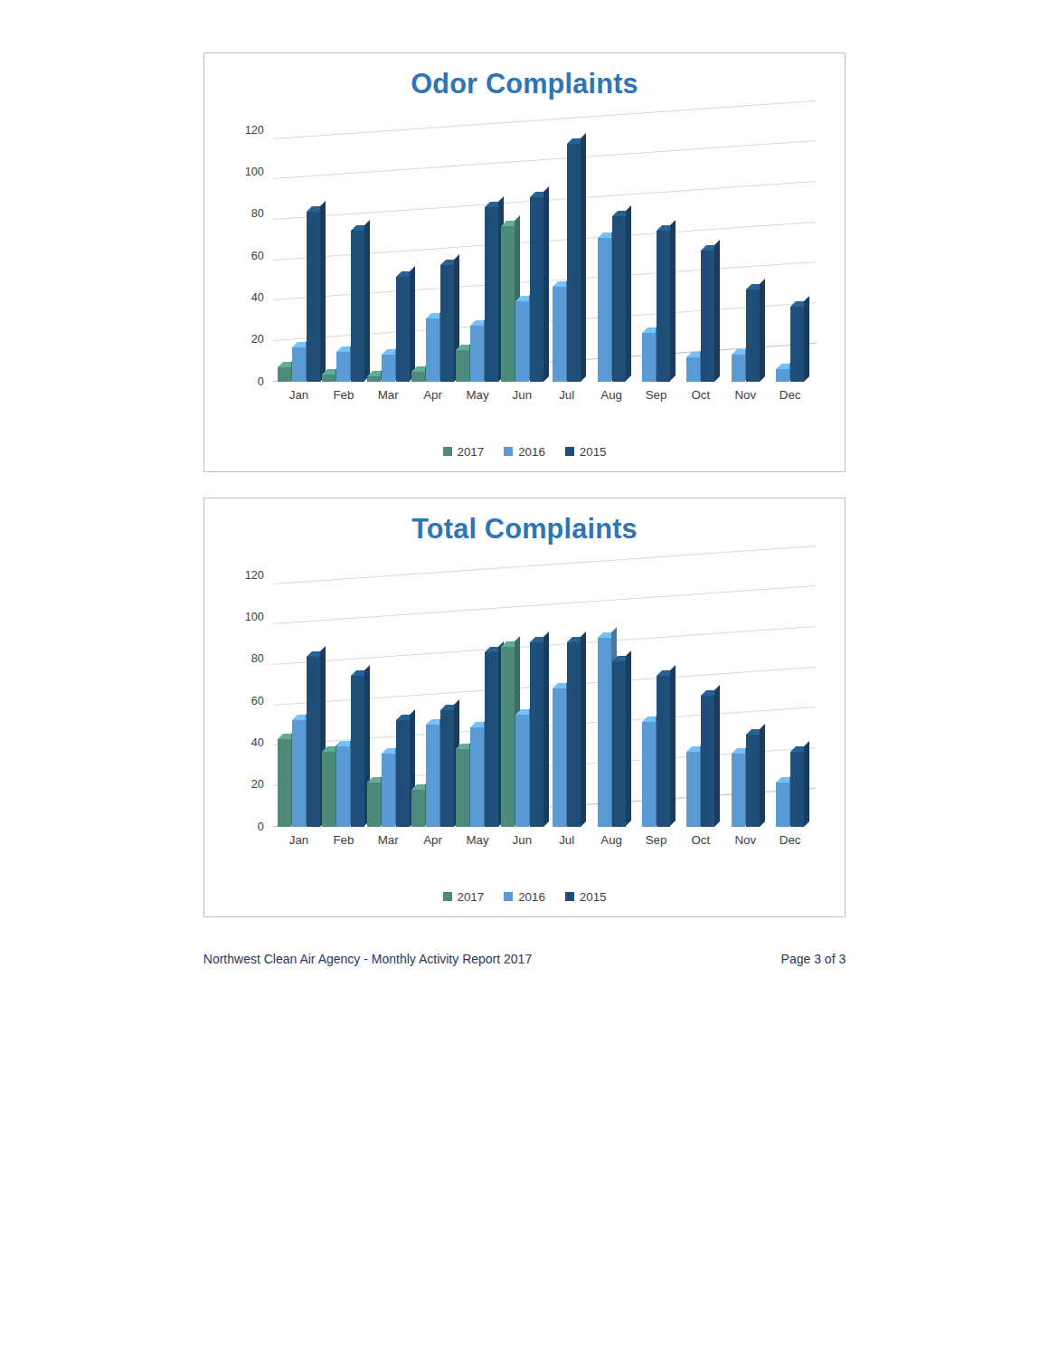Odor Complaints
120
100
80
60
40
20
0
Jan
Feb
Mar
Apr
May
Jun
Jul
Aug
Sep
Oct
Nov
Dec
2017
2016
2015
Total Complaints
120
100
80
60
40
20
0
Jan
Feb
Mar
Apr
May
Jun
Jul
Aug
Sep
Oct
Nov
Dec
2017
2016
2015
Northwest Clean Air Agency - Monthly Activity Report 2017
Page 3 of 3